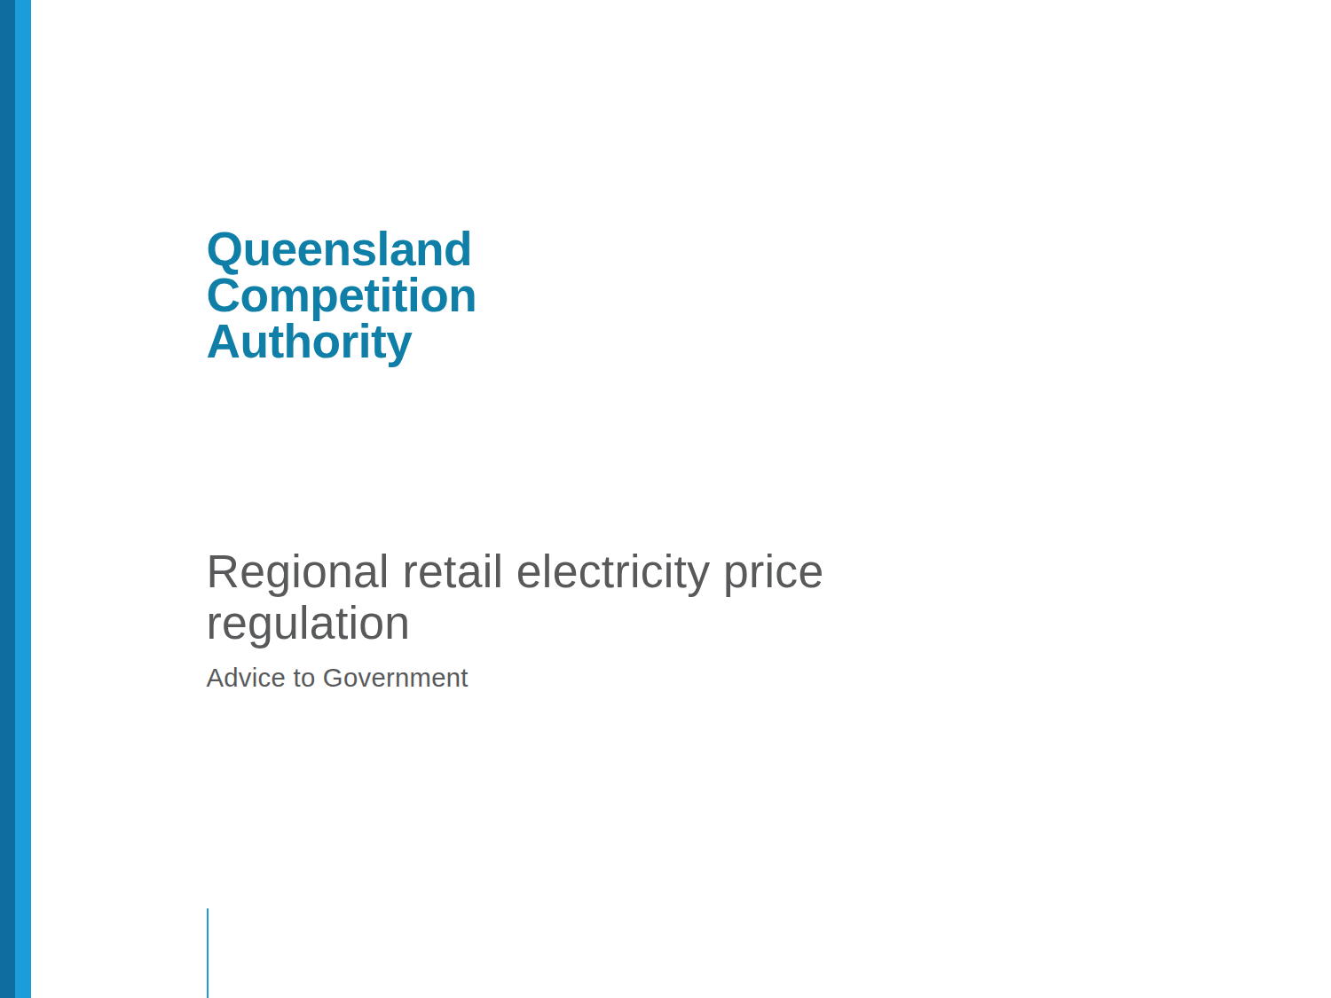Queensland Competition Authority
Regional retail electricity price regulation
Advice to Government